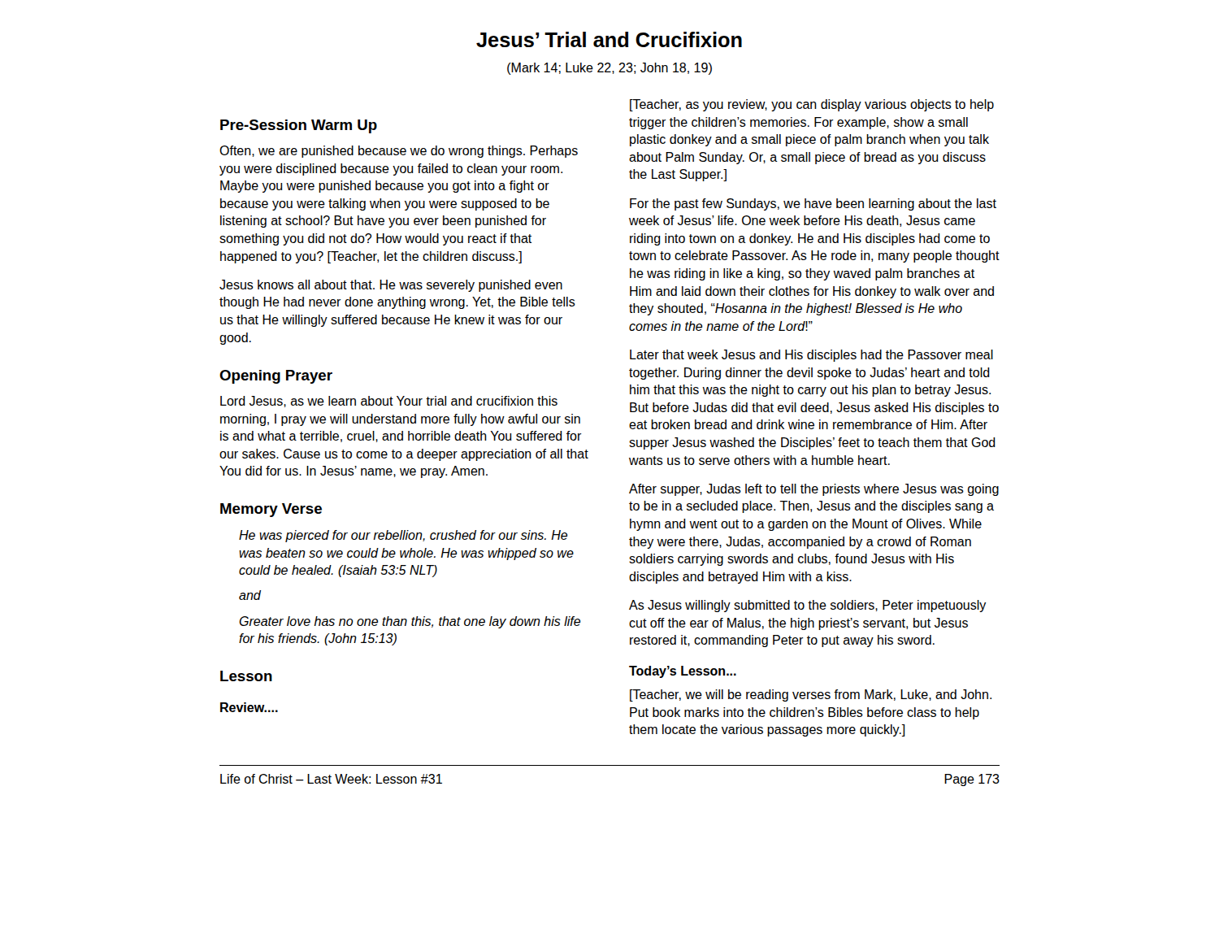Jesus’ Trial and Crucifixion
(Mark 14; Luke 22, 23; John 18, 19)
Pre-Session Warm Up
Often, we are punished because we do wrong things. Perhaps you were disciplined because you failed to clean your room. Maybe you were punished because you got into a fight or because you were talking when you were supposed to be listening at school? But have you ever been punished for something you did not do? How would you react if that happened to you? [Teacher, let the children discuss.]
Jesus knows all about that. He was severely punished even though He had never done anything wrong. Yet, the Bible tells us that He willingly suffered because He knew it was for our good.
Opening Prayer
Lord Jesus, as we learn about Your trial and crucifixion this morning, I pray we will understand more fully how awful our sin is and what a terrible, cruel, and horrible death You suffered for our sakes. Cause us to come to a deeper appreciation of all that You did for us. In Jesus’ name, we pray. Amen.
Memory Verse
He was pierced for our rebellion, crushed for our sins. He was beaten so we could be whole. He was whipped so we could be healed. (Isaiah 53:5 NLT)
and
Greater love has no one than this, that one lay down his life for his friends. (John 15:13)
Lesson
Review....
[Teacher, as you review, you can display various objects to help trigger the children’s memories. For example, show a small plastic donkey and a small piece of palm branch when you talk about Palm Sunday. Or, a small piece of bread as you discuss the Last Supper.]
For the past few Sundays, we have been learning about the last week of Jesus’ life. One week before His death, Jesus came riding into town on a donkey. He and His disciples had come to town to celebrate Passover. As He rode in, many people thought he was riding in like a king, so they waved palm branches at Him and laid down their clothes for His donkey to walk over and they shouted, “Hosanna in the highest! Blessed is He who comes in the name of the Lord!”
Later that week Jesus and His disciples had the Passover meal together. During dinner the devil spoke to Judas’ heart and told him that this was the night to carry out his plan to betray Jesus. But before Judas did that evil deed, Jesus asked His disciples to eat broken bread and drink wine in remembrance of Him. After supper Jesus washed the Disciples’ feet to teach them that God wants us to serve others with a humble heart.
After supper, Judas left to tell the priests where Jesus was going to be in a secluded place. Then, Jesus and the disciples sang a hymn and went out to a garden on the Mount of Olives. While they were there, Judas, accompanied by a crowd of Roman soldiers carrying swords and clubs, found Jesus with His disciples and betrayed Him with a kiss.
As Jesus willingly submitted to the soldiers, Peter impetuously cut off the ear of Malus, the high priest’s servant, but Jesus restored it, commanding Peter to put away his sword.
Today’s Lesson...
[Teacher, we will be reading verses from Mark, Luke, and John. Put book marks into the children’s Bibles before class to help them locate the various passages more quickly.]
Life of Christ – Last Week: Lesson #31 Page 173